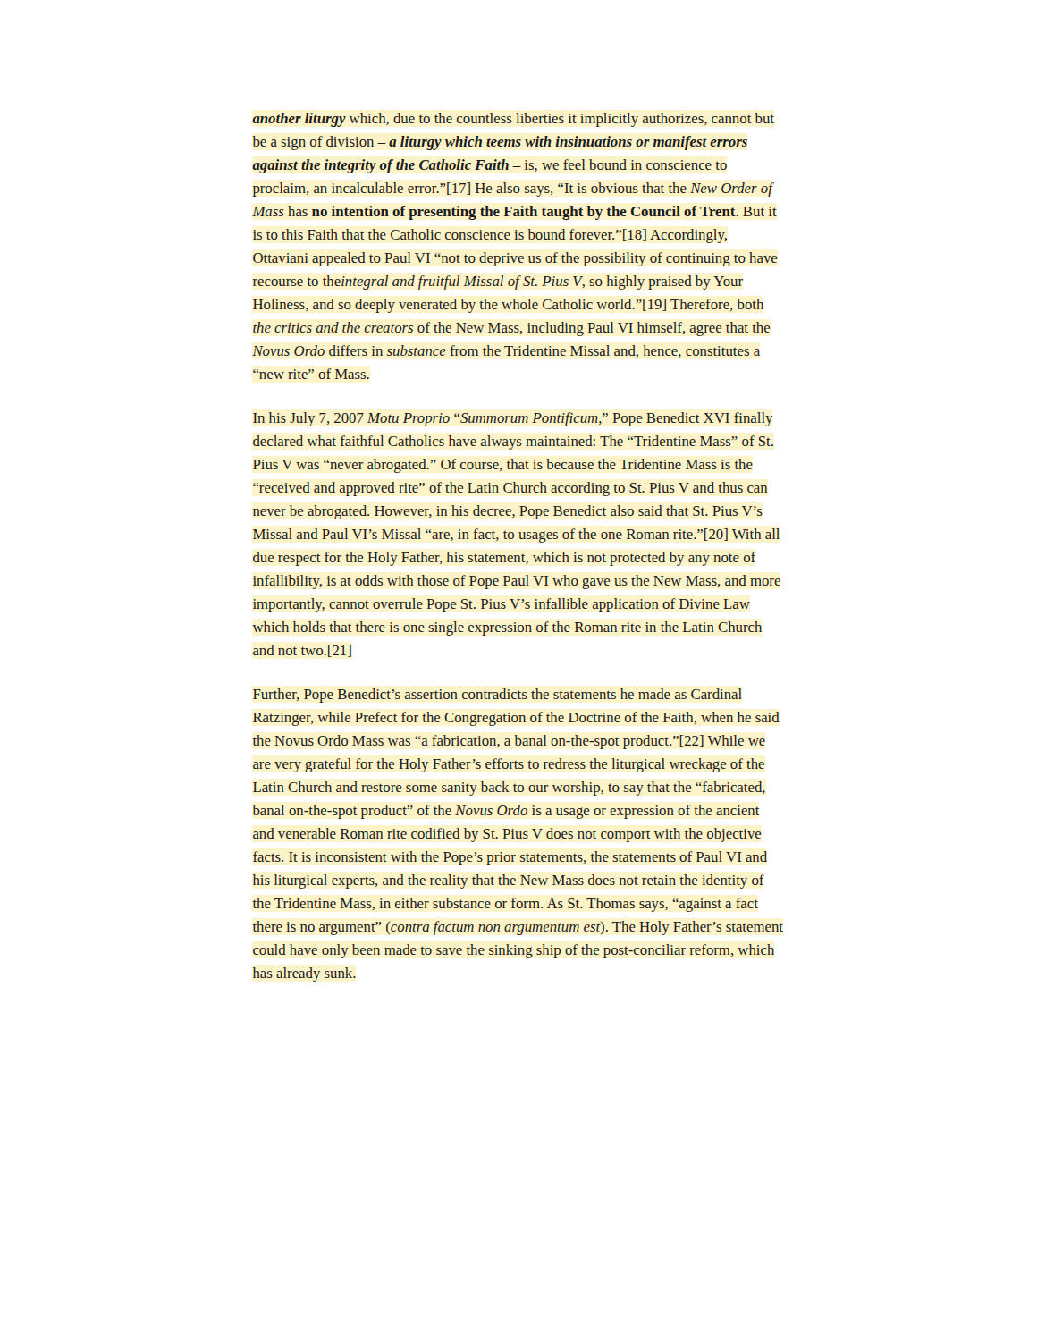another liturgy which, due to the countless liberties it implicitly authorizes, cannot but be a sign of division – a liturgy which teems with insinuations or manifest errors against the integrity of the Catholic Faith – is, we feel bound in conscience to proclaim, an incalculable error.”[17] He also says, “It is obvious that the New Order of Mass has no intention of presenting the Faith taught by the Council of Trent. But it is to this Faith that the Catholic conscience is bound forever.”[18] Accordingly, Ottaviani appealed to Paul VI “not to deprive us of the possibility of continuing to have recourse to theintegral and fruitful Missal of St. Pius V, so highly praised by Your Holiness, and so deeply venerated by the whole Catholic world.”[19] Therefore, both the critics and the creators of the New Mass, including Paul VI himself, agree that the Novus Ordo differs in substance from the Tridentine Missal and, hence, constitutes a “new rite” of Mass.
In his July 7, 2007 Motu Proprio “Summorum Pontificum,” Pope Benedict XVI finally declared what faithful Catholics have always maintained: The “Tridentine Mass” of St. Pius V was “never abrogated.” Of course, that is because the Tridentine Mass is the “received and approved rite” of the Latin Church according to St. Pius V and thus can never be abrogated. However, in his decree, Pope Benedict also said that St. Pius V’s Missal and Paul VI’s Missal “are, in fact, to usages of the one Roman rite.”[20] With all due respect for the Holy Father, his statement, which is not protected by any note of infallibility, is at odds with those of Pope Paul VI who gave us the New Mass, and more importantly, cannot overrule Pope St. Pius V’s infallible application of Divine Law which holds that there is one single expression of the Roman rite in the Latin Church and not two.[21]
Further, Pope Benedict’s assertion contradicts the statements he made as Cardinal Ratzinger, while Prefect for the Congregation of the Doctrine of the Faith, when he said the Novus Ordo Mass was “a fabrication, a banal on-the-spot product.”[22] While we are very grateful for the Holy Father’s efforts to redress the liturgical wreckage of the Latin Church and restore some sanity back to our worship, to say that the “fabricated, banal on-the-spot product” of the Novus Ordo is a usage or expression of the ancient and venerable Roman rite codified by St. Pius V does not comport with the objective facts. It is inconsistent with the Pope’s prior statements, the statements of Paul VI and his liturgical experts, and the reality that the New Mass does not retain the identity of the Tridentine Mass, in either substance or form. As St. Thomas says, “against a fact there is no argument” (contra factum non argumentum est). The Holy Father’s statement could have only been made to save the sinking ship of the post-conciliar reform, which has already sunk.